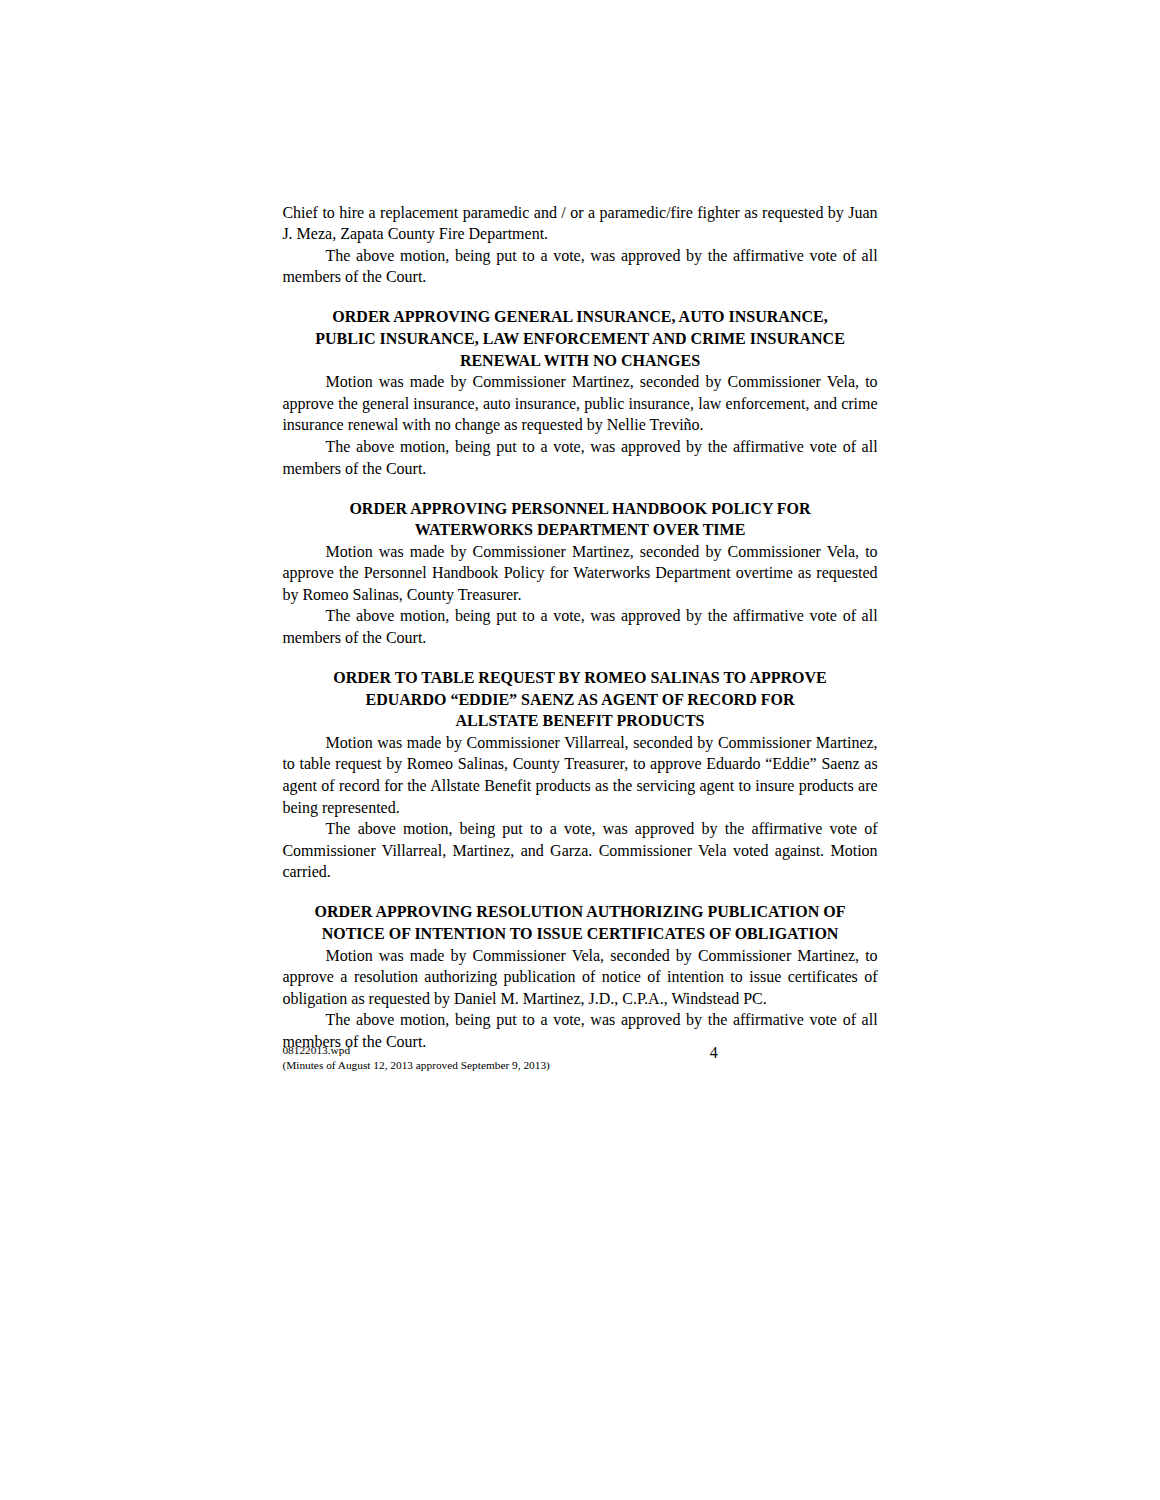Chief to hire a replacement paramedic and / or a paramedic/fire fighter as requested by Juan J. Meza, Zapata County Fire Department.
The above motion, being put to a vote, was approved by the affirmative vote of all members of the Court.
Order Approving General Insurance, Auto Insurance,
Public Insurance, Law Enforcement and Crime Insurance
Renewal With No Changes
Motion was made by Commissioner Martinez, seconded by Commissioner Vela, to approve the general insurance, auto insurance, public insurance, law enforcement, and crime insurance renewal with no change as requested by Nellie Treviño.
The above motion, being put to a vote, was approved by the affirmative vote of all members of the Court.
Order Approving Personnel Handbook Policy For
Waterworks Department Over Time
Motion was made by Commissioner Martinez, seconded by Commissioner Vela, to approve the Personnel Handbook Policy for Waterworks Department overtime as requested by Romeo Salinas, County Treasurer.
The above motion, being put to a vote, was approved by the affirmative vote of all members of the Court.
Order To Table Request By Romeo Salinas To Approve
Eduardo “Eddie” Saenz As Agent Of Record For
Allstate Benefit Products
Motion was made by Commissioner Villarreal, seconded by Commissioner Martinez, to table request by Romeo Salinas, County Treasurer, to approve Eduardo “Eddie” Saenz as agent of record for the Allstate Benefit products as the servicing agent to insure products are being represented.
The above motion, being put to a vote, was approved by the affirmative vote of Commissioner Villarreal, Martinez, and Garza. Commissioner Vela voted against. Motion carried.
Order Approving Resolution Authorizing Publication Of
Notice Of Intention To Issue Certificates Of Obligation
Motion was made by Commissioner Vela, seconded by Commissioner Martinez, to approve a resolution authorizing publication of notice of intention to issue certificates of obligation as requested by Daniel M. Martinez, J.D., C.P.A., Windstead PC.
The above motion, being put to a vote, was approved by the affirmative vote of all members of the Court.
08122013.wpd
(Minutes of August 12, 2013 approved September 9, 2013)
4